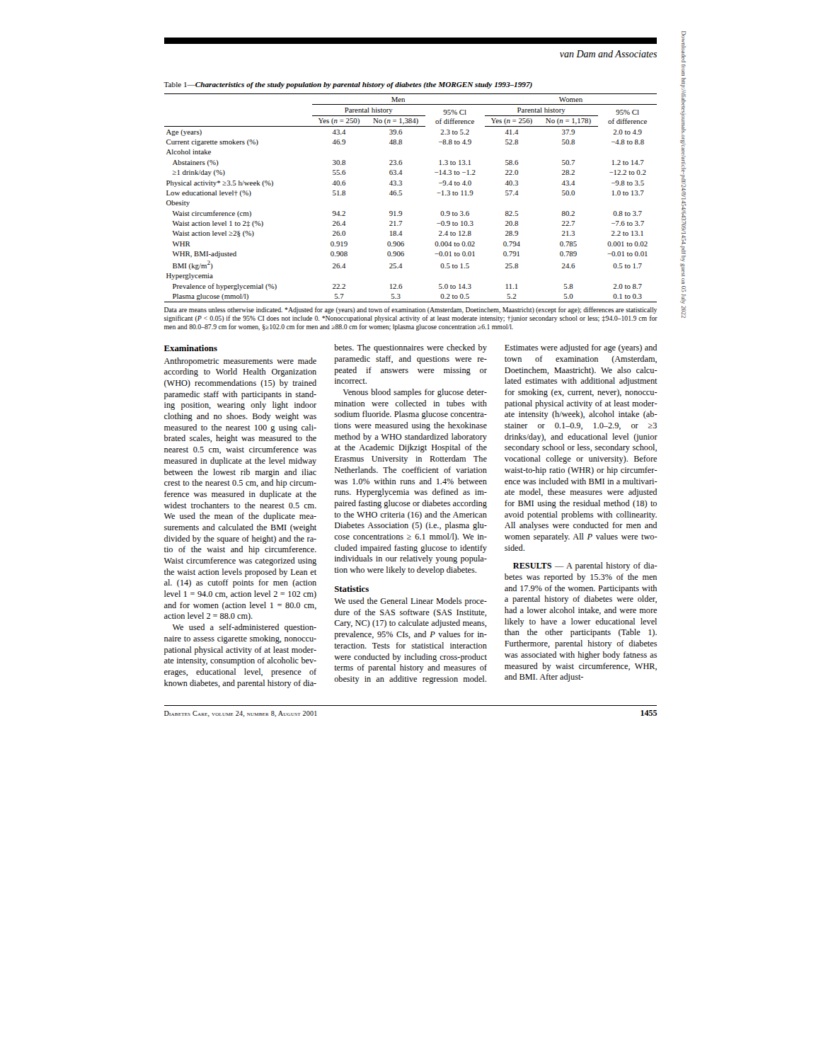van Dam and Associates
Table 1—Characteristics of the study population by parental history of diabetes (the MORGEN study 1993–1997)
| | Men | Women |
| | Parental history | 95% Cl of difference | Parental history | 95% Cl of difference |
| | Yes ( n = 250) | No ( n = 1,384) | Yes ( n = 256) | No ( n = 1,178) |
| Age (years) | 43.4 | 39.6 | 2.3 to 5.2 | 41.4 | 37.9 | 2.0 to 4.9 |
| Current cigarette smokers (%) | 46.9 | 48.8 | −8.8 to 4.9 | 52.8 | 50.8 | −4.8 to 8.8 |
| Alcohol intake | | | | | | |
| Abstainers (%) | 30.8 | 23.6 | 1.3 to 13.1 | 58.6 | 50.7 | 1.2 to 14.7 |
| ≥1 drink/day (%) | 55.6 | 63.4 | −14.3 to −1.2 | 22.0 | 28.2 | −12.2 to 0.2 |
| Physical activity* ≥3.5 h/week (%) | 40.6 | 43.3 | −9.4 to 4.0 | 40.3 | 43.4 | −9.8 to 3.5 |
| Low educational level† (%) | 51.8 | 46.5 | −1.3 to 11.9 | 57.4 | 50.0 | 1.0 to 13.7 |
| Obesity | | | | | | |
| Waist circumference (cm) | 94.2 | 91.9 | 0.9 to 3.6 | 82.5 | 80.2 | 0.8 to 3.7 |
| Waist action level 1 to 2‡ (%) | 26.4 | 21.7 | −0.9 to 10.3 | 20.8 | 22.7 | −7.6 to 3.7 |
| Waist action level ≥2§ (%) | 26.0 | 18.4 | 2.4 to 12.8 | 28.9 | 21.3 | 2.2 to 13.1 |
| WHR | 0.919 | 0.906 | 0.004 to 0.02 | 0.794 | 0.785 | 0.001 to 0.02 |
| WHR, BMI-adjusted | 0.908 | 0.906 | −0.01 to 0.01 | 0.791 | 0.789 | −0.01 to 0.01 |
| BMI (kg/m 2 ) | 26.4 | 25.4 | 0.5 to 1.5 | 25.8 | 24.6 | 0.5 to 1.7 |
| Hyperglycemia | | | | | | |
| Prevalence of hyperglycemia‖ (%) | 22.2 | 12.6 | 5.0 to 14.3 | 11.1 | 5.8 | 2.0 to 8.7 |
| Plasma glucose (mmol/l) | 5.7 | 5.3 | 0.2 to 0.5 | 5.2 | 5.0 | 0.1 to 0.3 |
Data are means unless otherwise indicated. *Adjusted for age (years) and town of examination (Amsterdam, Doetinchem, Maastricht) (except for age); differences are statistically significant (P < 0.05) if the 95% CI does not include 0. *Nonoccupational physical activity of at least moderate intensity; †junior secondary school or less; ‡94.0–101.9 cm for men and 80.0–87.9 cm for women, §≥102.0 cm for men and ≥88.0 cm for women; ‖plasma glucose concentration ≥6.1 mmol/l.
Examinations
Anthropometric measurements were made according to World Health Organization (WHO) recommendations (15) by trained paramedic staff with participants in standing position, wearing only light indoor clothing and no shoes. Body weight was measured to the nearest 100 g using calibrated scales, height was measured to the nearest 0.5 cm, waist circumference was measured in duplicate at the level midway between the lowest rib margin and iliac crest to the nearest 0.5 cm, and hip circumference was measured in duplicate at the widest trochanters to the nearest 0.5 cm. We used the mean of the duplicate measurements and calculated the BMI (weight divided by the square of height) and the ratio of the waist and hip circumference. Waist circumference was categorized using the waist action levels proposed by Lean et al. (14) as cutoff points for men (action level 1 = 94.0 cm, action level 2 = 102 cm) and for women (action level 1 = 80.0 cm, action level 2 = 88.0 cm).
We used a self-administered questionnaire to assess cigarette smoking, nonoccupational physical activity of at least moderate intensity, consumption of alcoholic beverages, educational level, presence of known diabetes, and parental history of diabetes. The questionnaires were checked by paramedic staff, and questions were repeated if answers were missing or incorrect.
Venous blood samples for glucose determination were collected in tubes with sodium fluoride. Plasma glucose concentrations were measured using the hexokinase method by a WHO standardized laboratory at the Academic Dijkzigt Hospital of the Erasmus University in Rotterdam The Netherlands. The coefficient of variation was 1.0% within runs and 1.4% between runs. Hyperglycemia was defined as impaired fasting glucose or diabetes according to the WHO criteria (16) and the American Diabetes Association (5) (i.e., plasma glucose concentrations ≥ 6.1 mmol/l). We included impaired fasting glucose to identify individuals in our relatively young population who were likely to develop diabetes.
Statistics
We used the General Linear Models procedure of the SAS software (SAS Institute, Cary, NC) (17) to calculate adjusted means, prevalence, 95% CIs, and P values for interaction. Tests for statistical interaction were conducted by including cross-product terms of parental history and measures of obesity in an additive regression model. Estimates were adjusted for age (years) and town of examination (Amsterdam, Doetinchem, Maastricht). We also calculated estimates with additional adjustment for smoking (ex, current, never), nonoccupational physical activity of at least moderate intensity (h/week), alcohol intake (abstainer or 0.1–0.9, 1.0–2.9, or ≥3 drinks/day), and educational level (junior secondary school or less, secondary school, vocational college or university). Before waist-to-hip ratio (WHR) or hip circumference was included with BMI in a multivariate model, these measures were adjusted for BMI using the residual method (18) to avoid potential problems with collinearity. All analyses were conducted for men and women separately. All P values were two-sided.
RESULTS — A parental history of diabetes was reported by 15.3% of the men and 17.9% of the women. Participants with a parental history of diabetes were older, had a lower alcohol intake, and were more likely to have a lower educational level than the other participants (Table 1). Furthermore, parental history of diabetes was associated with higher body fatness as measured by waist circumference, WHR, and BMI. After adjust-
Downloaded from http://diabetesjournals.org/care/article-pdf/24/8/1454/643709/1454.pdf by guest on 05 July 2022
Diabetes Care, volume 24, number 8, August 2001
1455